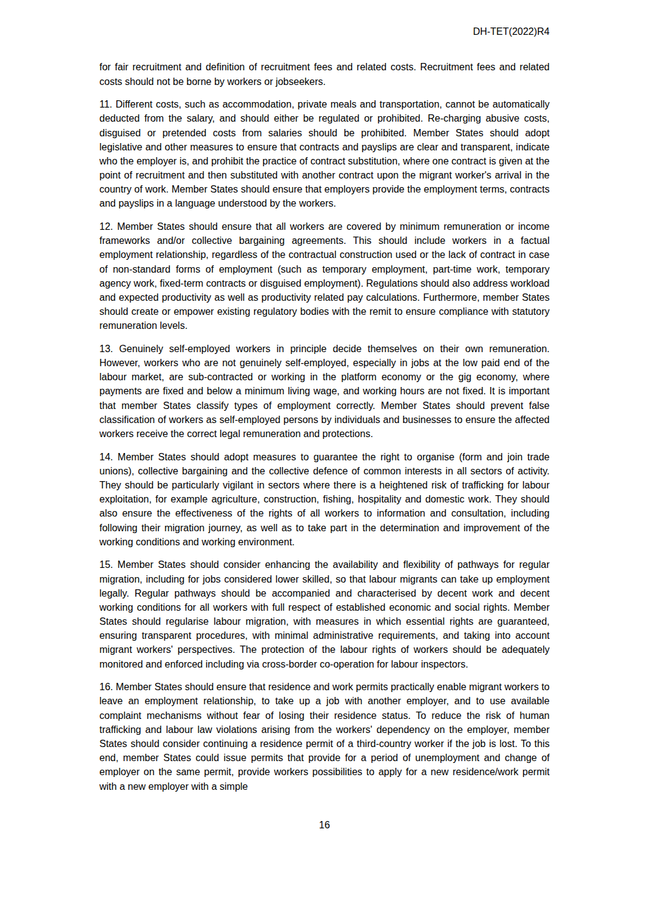DH-TET(2022)R4
for fair recruitment and definition of recruitment fees and related costs. Recruitment fees and related costs should not be borne by workers or jobseekers.
11. Different costs, such as accommodation, private meals and transportation, cannot be automatically deducted from the salary, and should either be regulated or prohibited. Re-charging abusive costs, disguised or pretended costs from salaries should be prohibited. Member States should adopt legislative and other measures to ensure that contracts and payslips are clear and transparent, indicate who the employer is, and prohibit the practice of contract substitution, where one contract is given at the point of recruitment and then substituted with another contract upon the migrant worker's arrival in the country of work. Member States should ensure that employers provide the employment terms, contracts and payslips in a language understood by the workers.
12. Member States should ensure that all workers are covered by minimum remuneration or income frameworks and/or collective bargaining agreements. This should include workers in a factual employment relationship, regardless of the contractual construction used or the lack of contract in case of non-standard forms of employment (such as temporary employment, part-time work, temporary agency work, fixed-term contracts or disguised employment). Regulations should also address workload and expected productivity as well as productivity related pay calculations. Furthermore, member States should create or empower existing regulatory bodies with the remit to ensure compliance with statutory remuneration levels.
13. Genuinely self-employed workers in principle decide themselves on their own remuneration. However, workers who are not genuinely self-employed, especially in jobs at the low paid end of the labour market, are sub-contracted or working in the platform economy or the gig economy, where payments are fixed and below a minimum living wage, and working hours are not fixed. It is important that member States classify types of employment correctly. Member States should prevent false classification of workers as self-employed persons by individuals and businesses to ensure the affected workers receive the correct legal remuneration and protections.
14. Member States should adopt measures to guarantee the right to organise (form and join trade unions), collective bargaining and the collective defence of common interests in all sectors of activity. They should be particularly vigilant in sectors where there is a heightened risk of trafficking for labour exploitation, for example agriculture, construction, fishing, hospitality and domestic work. They should also ensure the effectiveness of the rights of all workers to information and consultation, including following their migration journey, as well as to take part in the determination and improvement of the working conditions and working environment.
15. Member States should consider enhancing the availability and flexibility of pathways for regular migration, including for jobs considered lower skilled, so that labour migrants can take up employment legally. Regular pathways should be accompanied and characterised by decent work and decent working conditions for all workers with full respect of established economic and social rights. Member States should regularise labour migration, with measures in which essential rights are guaranteed, ensuring transparent procedures, with minimal administrative requirements, and taking into account migrant workers' perspectives. The protection of the labour rights of workers should be adequately monitored and enforced including via cross-border co-operation for labour inspectors.
16. Member States should ensure that residence and work permits practically enable migrant workers to leave an employment relationship, to take up a job with another employer, and to use available complaint mechanisms without fear of losing their residence status. To reduce the risk of human trafficking and labour law violations arising from the workers' dependency on the employer, member States should consider continuing a residence permit of a third-country worker if the job is lost. To this end, member States could issue permits that provide for a period of unemployment and change of employer on the same permit, provide workers possibilities to apply for a new residence/work permit with a new employer with a simple
16